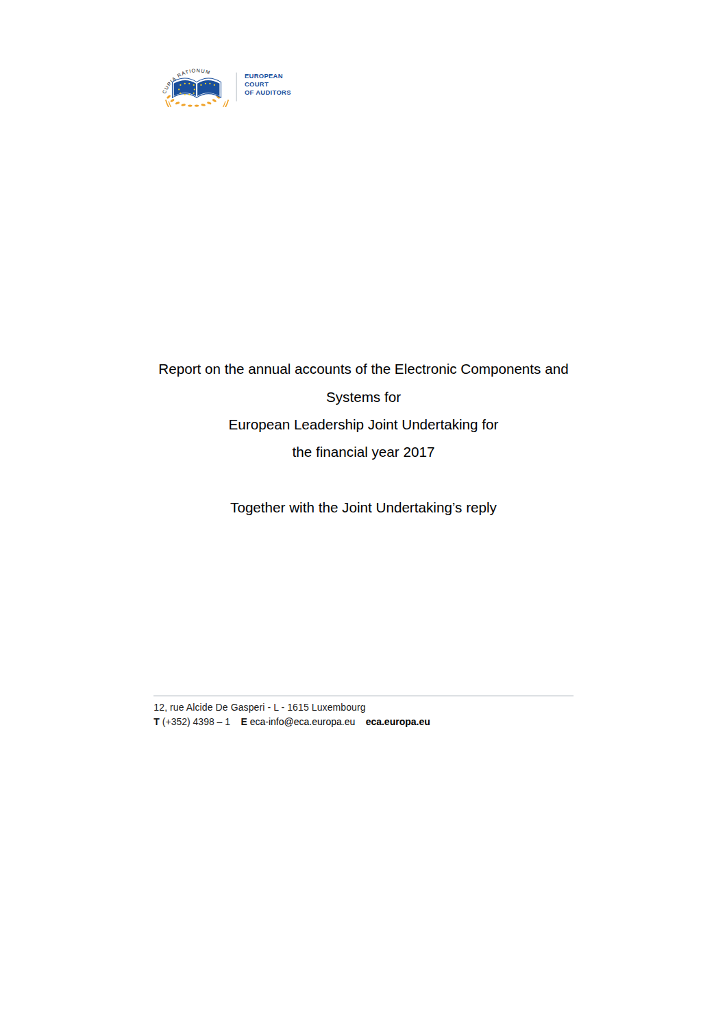CURIA RATIONUM EUROPEAN COURT OF AUDITORS
Report on the annual accounts of the Electronic Components and Systems for
European Leadership Joint Undertaking for
the financial year 2017
Together with the Joint Undertaking’s reply
12, rue Alcide De Gasperi - L - 1615 Luxembourg
T (+352) 4398 – 1 E eca-info@eca.europa.eu eca.europa.eu